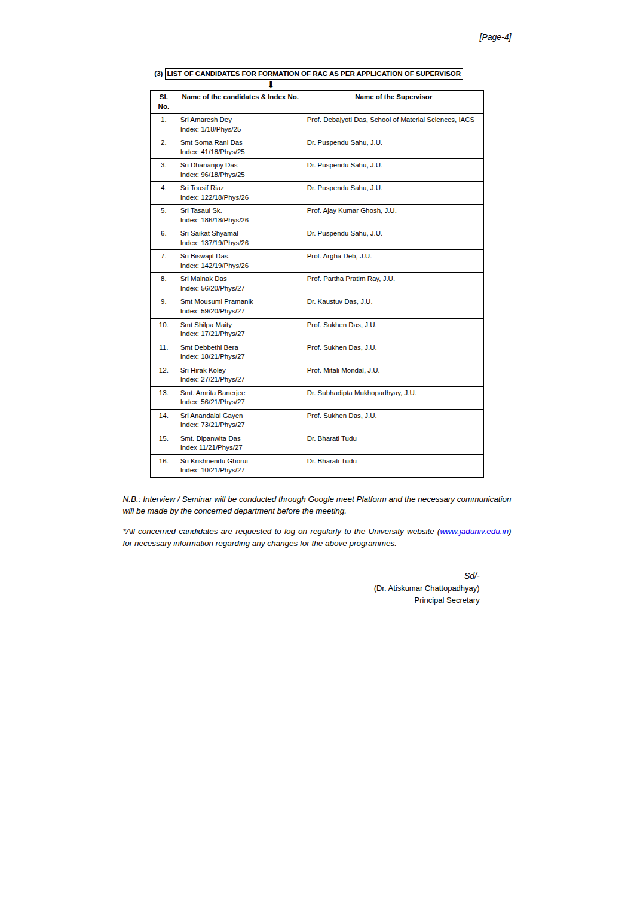[Page-4]
(3) LIST OF CANDIDATES FOR FORMATION OF RAC AS PER APPLICATION OF SUPERVISOR
⬇
| Sl. No. | Name of the candidates & Index No. | Name of the Supervisor |
| --- | --- | --- |
| 1. | Sri Amaresh Dey Index: 1/18/Phys/25 | Prof. Debajyoti Das, School of Material Sciences, IACS |
| 2. | Smt Soma Rani Das Index: 41/18/Phys/25 | Dr. Puspendu Sahu, J.U. |
| 3. | Sri Dhananjoy Das Index: 96/18/Phys/25 | Dr. Puspendu Sahu, J.U. |
| 4. | Sri Tousif Riaz Index: 122/18/Phys/26 | Dr. Puspendu Sahu, J.U. |
| 5. | Sri Tasaul Sk. Index: 186/18/Phys/26 | Prof. Ajay Kumar Ghosh, J.U. |
| 6. | Sri Saikat Shyamal Index: 137/19/Phys/26 | Dr. Puspendu Sahu, J.U. |
| 7. | Sri Biswajit Das. Index: 142/19/Phys/26 | Prof. Argha Deb, J.U. |
| 8. | Sri Mainak Das Index: 56/20/Phys/27 | Prof. Partha Pratim Ray, J.U. |
| 9. | Smt Mousumi Pramanik Index: 59/20/Phys/27 | Dr. Kaustuv Das, J.U. |
| 10. | Smt Shilpa Maity Index: 17/21/Phys/27 | Prof. Sukhen Das, J.U. |
| 11. | Smt Debbethi Bera Index: 18/21/Phys/27 | Prof. Sukhen Das, J.U. |
| 12. | Sri Hirak Koley Index: 27/21/Phys/27 | Prof. Mitali Mondal, J.U. |
| 13. | Smt. Amrita Banerjee Index: 56/21/Phys/27 | Dr. Subhadipta Mukhopadhyay, J.U. |
| 14. | Sri Anandalal Gayen Index: 73/21/Phys/27 | Prof. Sukhen Das, J.U. |
| 15. | Smt. Dipanwita Das Index 11/21/Phys/27 | Dr. Bharati Tudu |
| 16. | Sri Krishnendu Ghorui Index: 10/21/Phys/27 | Dr. Bharati Tudu |
N.B.: Interview / Seminar will be conducted through Google meet Platform and the necessary communication will be made by the concerned department before the meeting.
*All concerned candidates are requested to log on regularly to the University website (www.jaduniv.edu.in) for necessary information regarding any changes for the above programmes.
Sd/-
(Dr. Atiskumar Chattopadhyay)
Principal Secretary